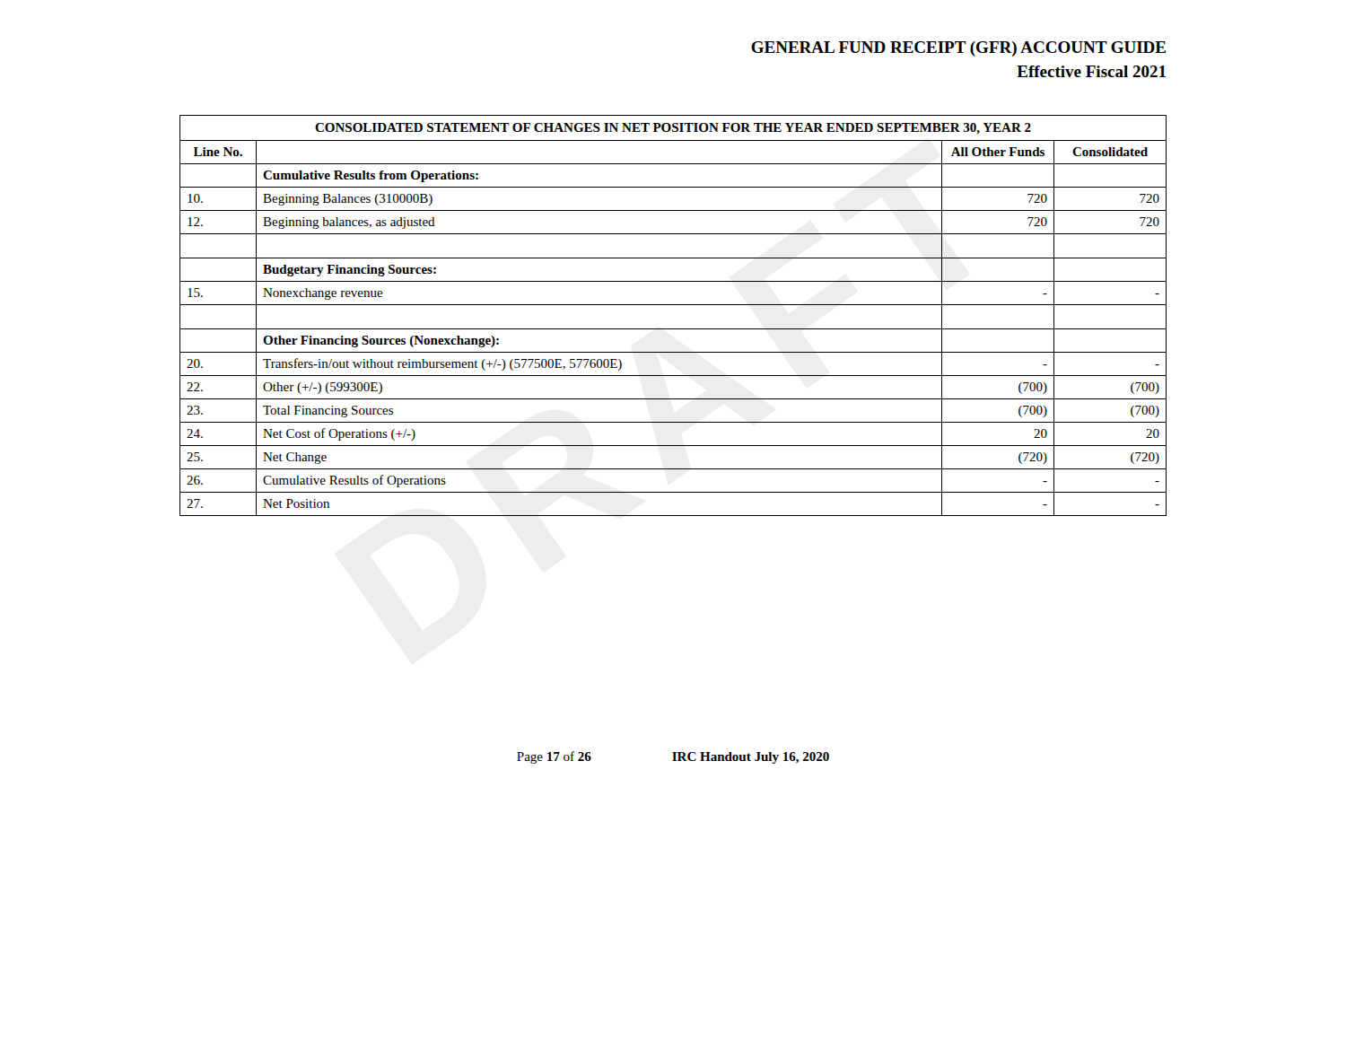DRAFT
GENERAL FUND RECEIPT (GFR) ACCOUNT GUIDE
Effective Fiscal 2021
CONSOLIDATED STATEMENT OF CHANGES IN NET POSITION FOR THE YEAR ENDED SEPTEMBER 30, YEAR 2
| Line No. | | All Other Funds | Consolidated |
| --- | --- | --- | --- |
| | Cumulative Results from Operations: | | |
| 10. | Beginning Balances (310000B) | 720 | 720 |
| 12. | Beginning balances, as adjusted | 720 | 720 |
| | Budgetary Financing Sources: | | |
| 15. | Nonexchange revenue | - | - |
| | Other Financing Sources (Nonexchange): | | |
| 20. | Transfers-in/out without reimbursement (+/-) (577500E, 577600E) | - | - |
| 22. | Other (+/-) (599300E) | (700) | (700) |
| 23. | Total Financing Sources | (700) | (700) |
| 24. | Net Cost of Operations (+/-) | 20 | 20 |
| 25. | Net Change | (720) | (720) |
| 26. | Cumulative Results of Operations | - | - |
| 27. | Net Position | - | - |
Page 17 of 26
IRC Handout July 16, 2020